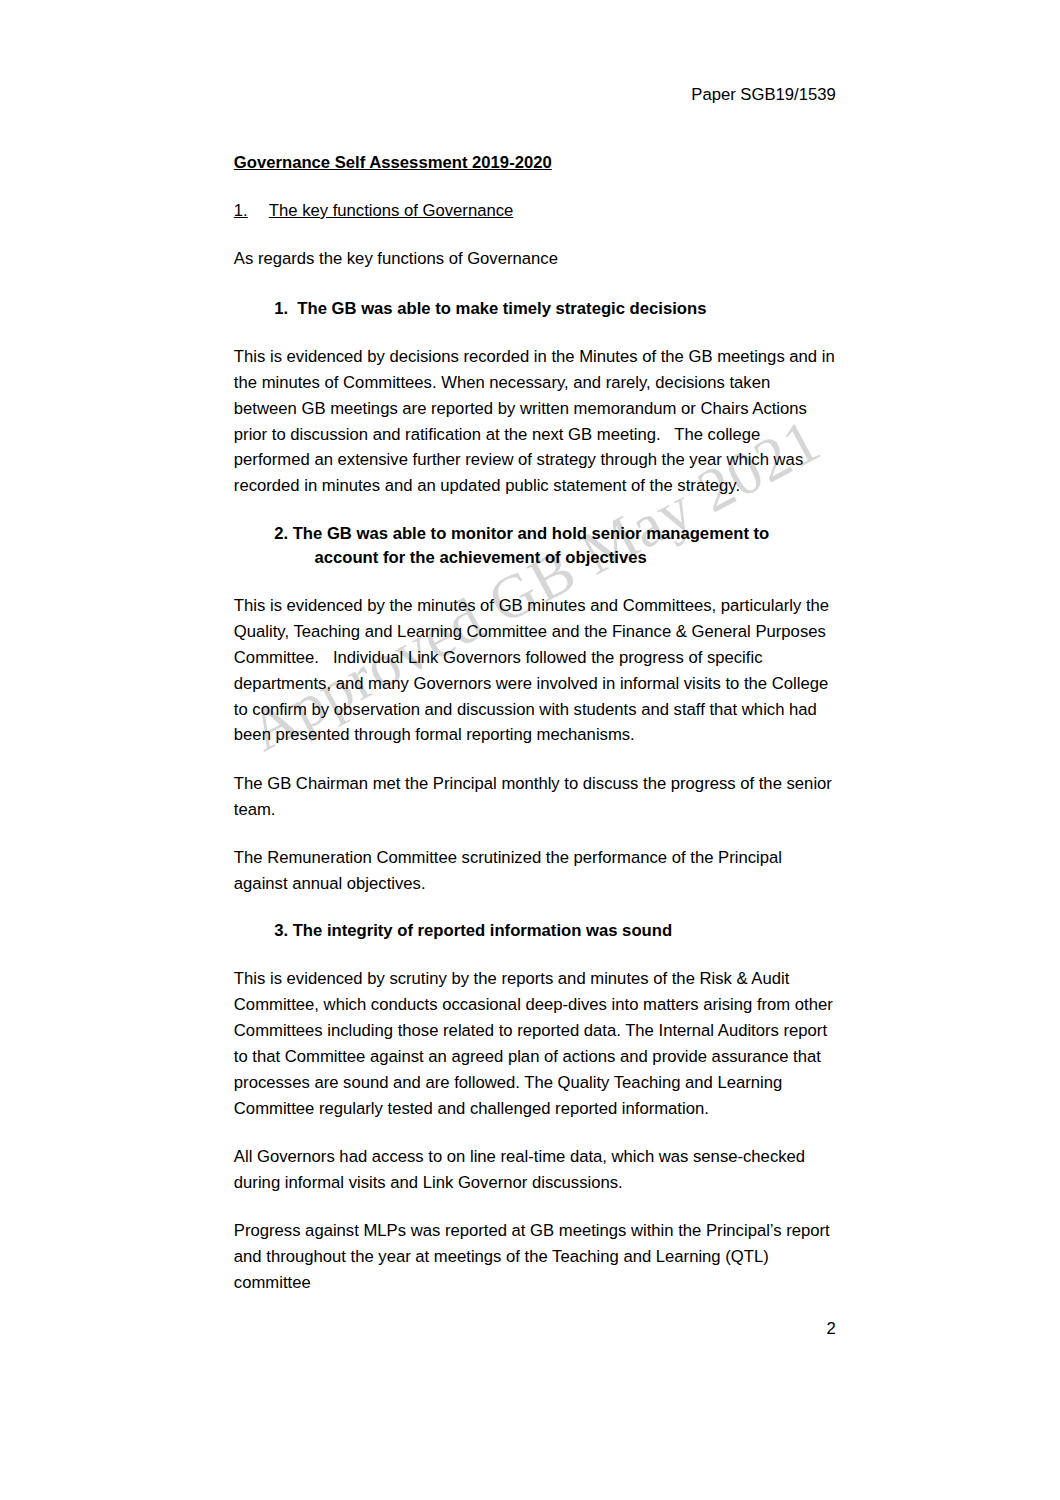Approved GB May 2021
Paper SGB19/1539
Governance Self Assessment 2019-2020
1. The key functions of Governance
As regards the key functions of Governance
1. The GB was able to make timely strategic decisions
This is evidenced by decisions recorded in the Minutes of the GB meetings and in the minutes of Committees. When necessary, and rarely, decisions taken between GB meetings are reported by written memorandum or Chairs Actions prior to discussion and ratification at the next GB meeting. The college performed an extensive further review of strategy through the year which was recorded in minutes and an updated public statement of the strategy.
2. The GB was able to monitor and hold senior management to account for the achievement of objectives
This is evidenced by the minutes of GB minutes and Committees, particularly the Quality, Teaching and Learning Committee and the Finance & General Purposes Committee. Individual Link Governors followed the progress of specific departments, and many Governors were involved in informal visits to the College to confirm by observation and discussion with students and staff that which had been presented through formal reporting mechanisms.
The GB Chairman met the Principal monthly to discuss the progress of the senior team.
The Remuneration Committee scrutinized the performance of the Principal against annual objectives.
3. The integrity of reported information was sound
This is evidenced by scrutiny by the reports and minutes of the Risk & Audit Committee, which conducts occasional deep-dives into matters arising from other Committees including those related to reported data. The Internal Auditors report to that Committee against an agreed plan of actions and provide assurance that processes are sound and are followed. The Quality Teaching and Learning Committee regularly tested and challenged reported information.
All Governors had access to on line real-time data, which was sense-checked during informal visits and Link Governor discussions.
Progress against MLPs was reported at GB meetings within the Principal’s report and throughout the year at meetings of the Teaching and Learning (QTL) committee
2